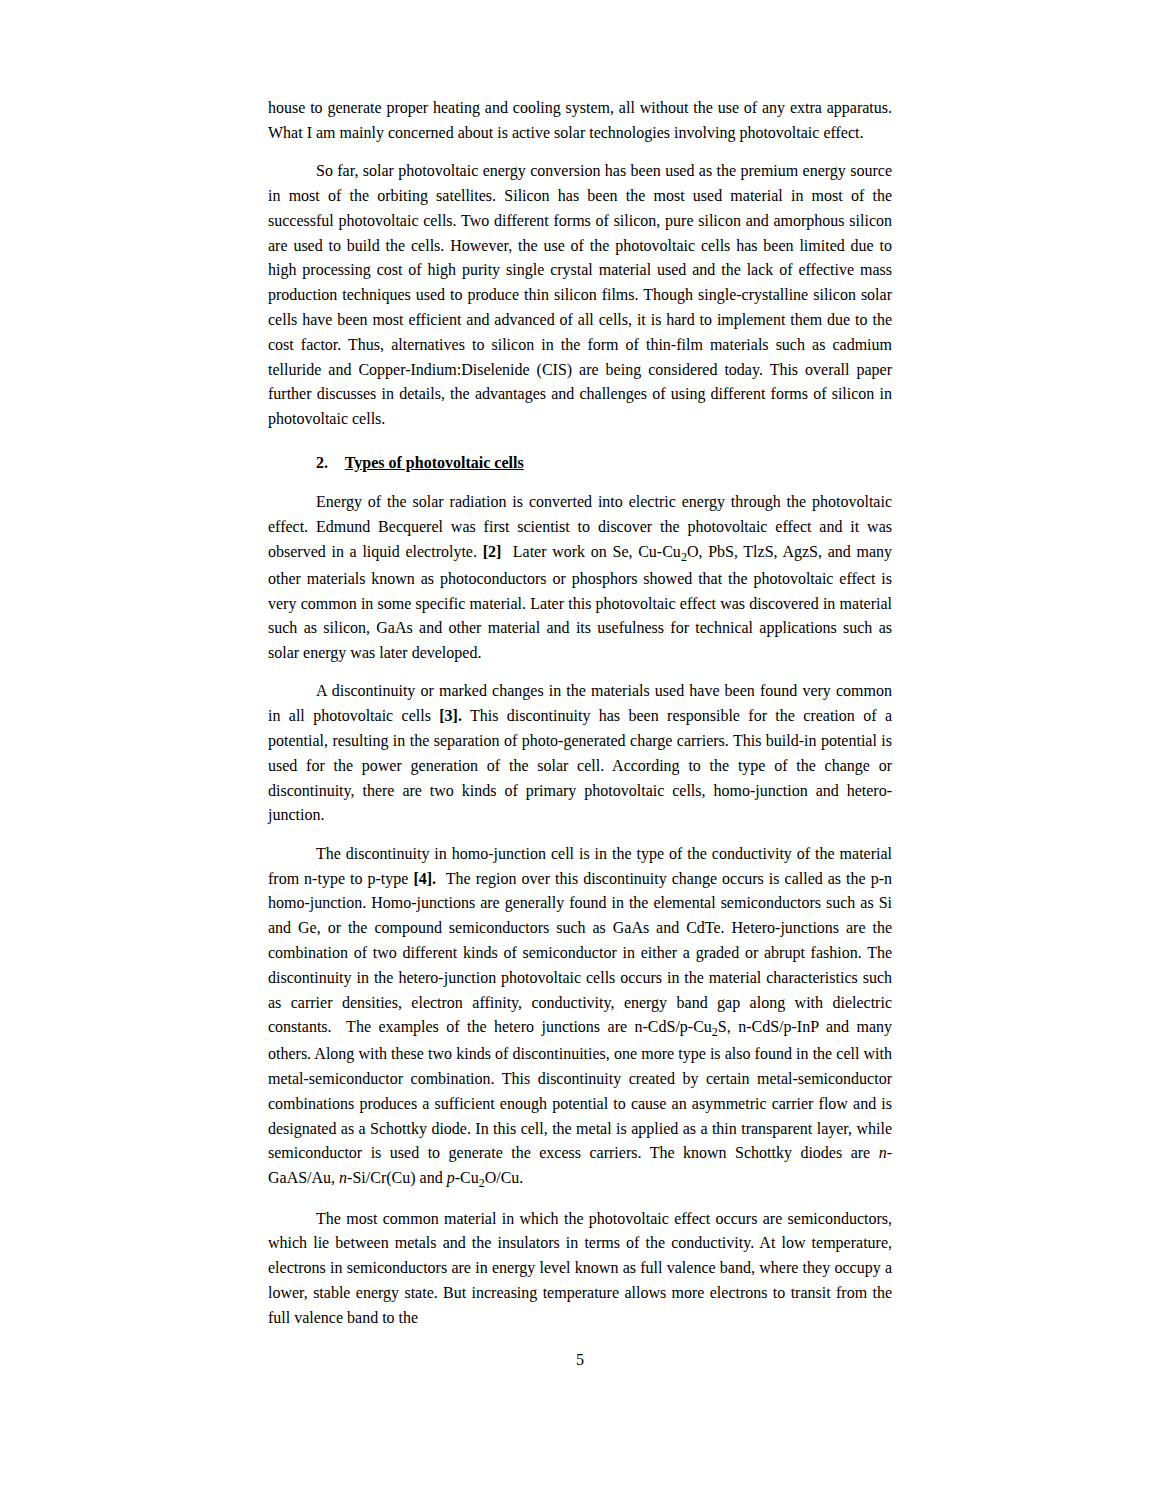house to generate proper heating and cooling system, all without the use of any extra apparatus. What I am mainly concerned about is active solar technologies involving photovoltaic effect.
So far, solar photovoltaic energy conversion has been used as the premium energy source in most of the orbiting satellites. Silicon has been the most used material in most of the successful photovoltaic cells. Two different forms of silicon, pure silicon and amorphous silicon are used to build the cells. However, the use of the photovoltaic cells has been limited due to high processing cost of high purity single crystal material used and the lack of effective mass production techniques used to produce thin silicon films. Though single-crystalline silicon solar cells have been most efficient and advanced of all cells, it is hard to implement them due to the cost factor. Thus, alternatives to silicon in the form of thin-film materials such as cadmium telluride and Copper-Indium:Diselenide (CIS) are being considered today. This overall paper further discusses in details, the advantages and challenges of using different forms of silicon in photovoltaic cells.
2. Types of photovoltaic cells
Energy of the solar radiation is converted into electric energy through the photovoltaic effect. Edmund Becquerel was first scientist to discover the photovoltaic effect and it was observed in a liquid electrolyte. [2] Later work on Se, Cu-Cu2O, PbS, TlzS, AgzS, and many other materials known as photoconductors or phosphors showed that the photovoltaic effect is very common in some specific material. Later this photovoltaic effect was discovered in material such as silicon, GaAs and other material and its usefulness for technical applications such as solar energy was later developed.
A discontinuity or marked changes in the materials used have been found very common in all photovoltaic cells [3]. This discontinuity has been responsible for the creation of a potential, resulting in the separation of photo-generated charge carriers. This build-in potential is used for the power generation of the solar cell. According to the type of the change or discontinuity, there are two kinds of primary photovoltaic cells, homo-junction and hetero-junction.
The discontinuity in homo-junction cell is in the type of the conductivity of the material from n-type to p-type [4]. The region over this discontinuity change occurs is called as the p-n homo-junction. Homo-junctions are generally found in the elemental semiconductors such as Si and Ge, or the compound semiconductors such as GaAs and CdTe. Hetero-junctions are the combination of two different kinds of semiconductor in either a graded or abrupt fashion. The discontinuity in the hetero-junction photovoltaic cells occurs in the material characteristics such as carrier densities, electron affinity, conductivity, energy band gap along with dielectric constants. The examples of the hetero junctions are n-CdS/p-Cu2S, n-CdS/p-InP and many others. Along with these two kinds of discontinuities, one more type is also found in the cell with metal-semiconductor combination. This discontinuity created by certain metal-semiconductor combinations produces a sufficient enough potential to cause an asymmetric carrier flow and is designated as a Schottky diode. In this cell, the metal is applied as a thin transparent layer, while semiconductor is used to generate the excess carriers. The known Schottky diodes are n-GaAS/Au, n-Si/Cr(Cu) and p-Cu2O/Cu.
The most common material in which the photovoltaic effect occurs are semiconductors, which lie between metals and the insulators in terms of the conductivity. At low temperature, electrons in semiconductors are in energy level known as full valence band, where they occupy a lower, stable energy state. But increasing temperature allows more electrons to transit from the full valence band to the
5